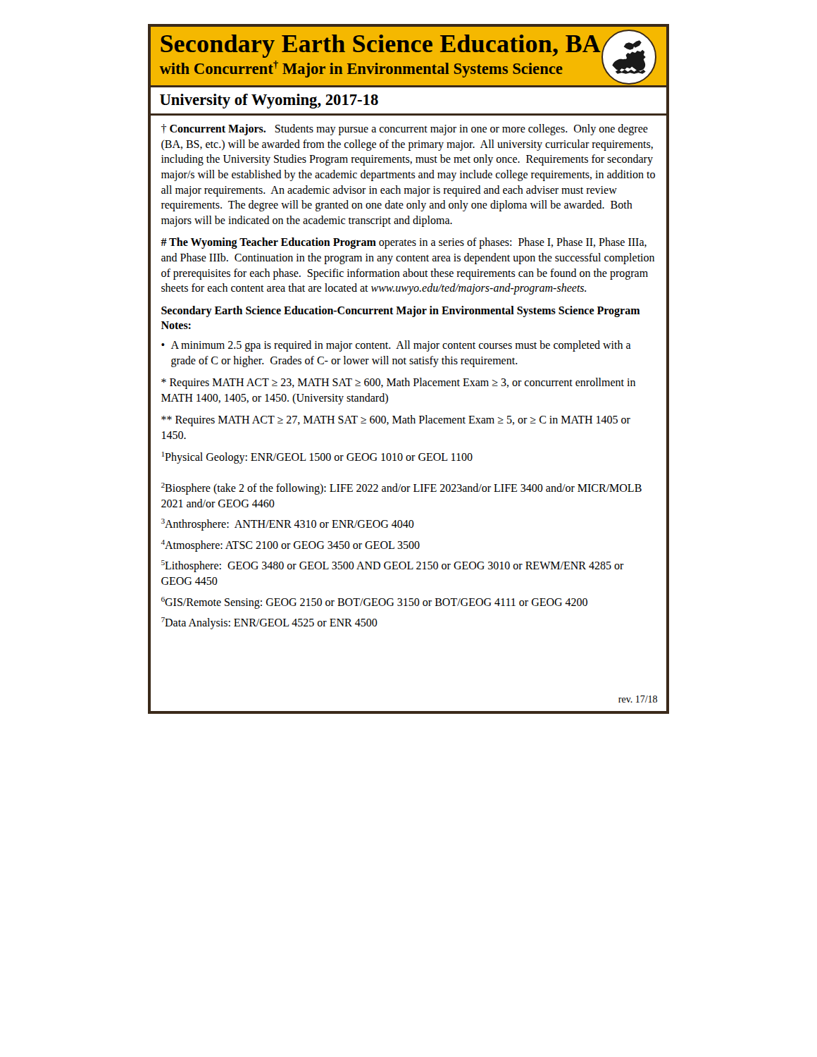Secondary Earth Science Education, BA
with Concurrent† Major in Environmental Systems Science
University of Wyoming, 2017-18
† Concurrent Majors. Students may pursue a concurrent major in one or more colleges. Only one degree (BA, BS, etc.) will be awarded from the college of the primary major. All university curricular requirements, including the University Studies Program requirements, must be met only once. Requirements for secondary major/s will be established by the academic departments and may include college requirements, in addition to all major requirements. An academic advisor in each major is required and each adviser must review requirements. The degree will be granted on one date only and only one diploma will be awarded. Both majors will be indicated on the academic transcript and diploma.
# The Wyoming Teacher Education Program operates in a series of phases: Phase I, Phase II, Phase IIIa, and Phase IIIb. Continuation in the program in any content area is dependent upon the successful completion of prerequisites for each phase. Specific information about these requirements can be found on the program sheets for each content area that are located at www.uwyo.edu/ted/majors-and-program-sheets.
Secondary Earth Science Education-Concurrent Major in Environmental Systems Science Program Notes:
A minimum 2.5 gpa is required in major content. All major content courses must be completed with a grade of C or higher. Grades of C- or lower will not satisfy this requirement.
* Requires MATH ACT ≥ 23, MATH SAT ≥ 600, Math Placement Exam ≥ 3, or concurrent enrollment in MATH 1400, 1405, or 1450. (University standard)
** Requires MATH ACT ≥ 27, MATH SAT ≥ 600, Math Placement Exam ≥ 5, or ≥ C in MATH 1405 or 1450.
1 Physical Geology: ENR/GEOL 1500 or GEOG 1010 or GEOL 1100
2 Biosphere (take 2 of the following): LIFE 2022 and/or LIFE 2023and/or LIFE 3400 and/or MICR/MOLB 2021 and/or GEOG 4460
3 Anthrosphere: ANTH/ENR 4310 or ENR/GEOG 4040
4 Atmosphere: ATSC 2100 or GEOG 3450 or GEOL 3500
5 Lithosphere: GEOG 3480 or GEOL 3500 AND GEOL 2150 or GEOG 3010 or REWM/ENR 4285 or GEOG 4450
6 GIS/Remote Sensing: GEOG 2150 or BOT/GEOG 3150 or BOT/GEOG 4111 or GEOG 4200
7 Data Analysis: ENR/GEOL 4525 or ENR 4500
rev. 17/18